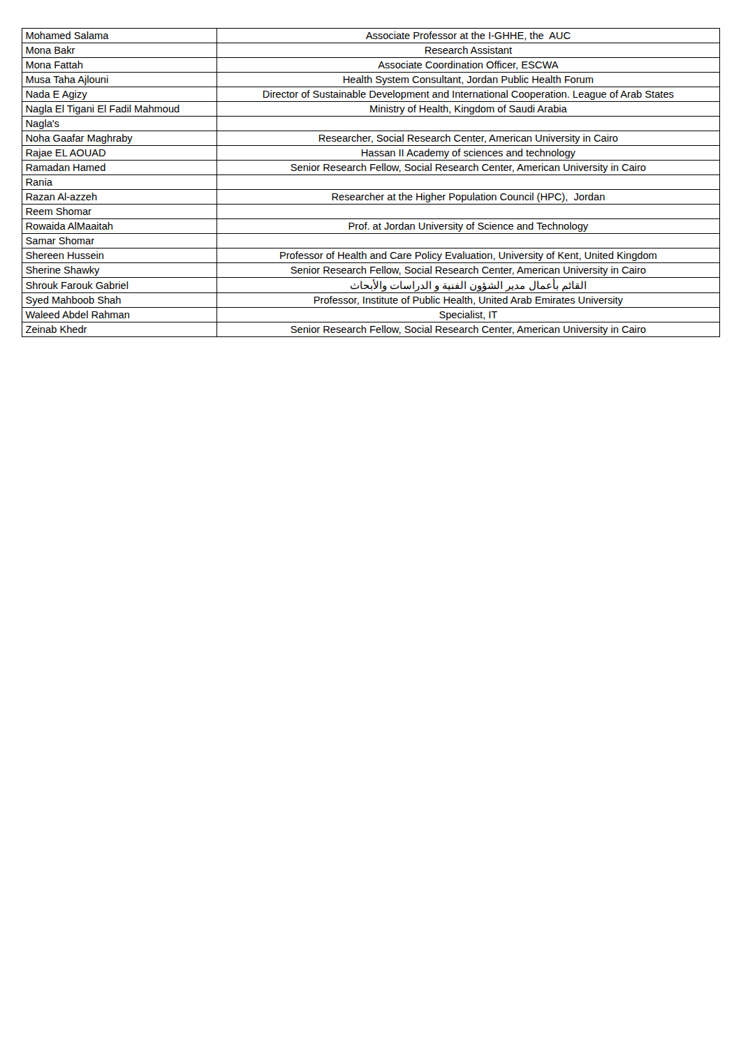| Mohamed Salama | Associate Professor at the I-GHHE, the AUC |
| Mona Bakr | Research Assistant |
| Mona Fattah | Associate Coordination Officer, ESCWA |
| Musa Taha Ajlouni | Health System Consultant, Jordan Public Health Forum |
| Nada E Agizy | Director of Sustainable Development and International Cooperation. League of Arab States |
| Nagla El Tigani El Fadil Mahmoud | Ministry of Health, Kingdom of Saudi Arabia |
| Nagla's | |
| Noha Gaafar Maghraby | Researcher, Social Research Center, American University in Cairo |
| Rajae EL AOUAD | Hassan II Academy of sciences and technology |
| Ramadan Hamed | Senior Research Fellow, Social Research Center, American University in Cairo |
| Rania | |
| Razan Al-azzeh | Researcher at the Higher Population Council (HPC), Jordan |
| Reem Shomar | |
| Rowaida AlMaaitah | Prof. at Jordan University of Science and Technology |
| Samar Shomar | |
| Shereen Hussein | Professor of Health and Care Policy Evaluation, University of Kent, United Kingdom |
| Sherine Shawky | Senior Research Fellow, Social Research Center, American University in Cairo |
| Shrouk Farouk Gabriel | القائم بأعمال مدير الشؤون الفنية و الدراسات والأبحاث |
| Syed Mahboob Shah | Professor, Institute of Public Health, United Arab Emirates University |
| Waleed Abdel Rahman | Specialist, IT |
| Zeinab Khedr | Senior Research Fellow, Social Research Center, American University in Cairo |